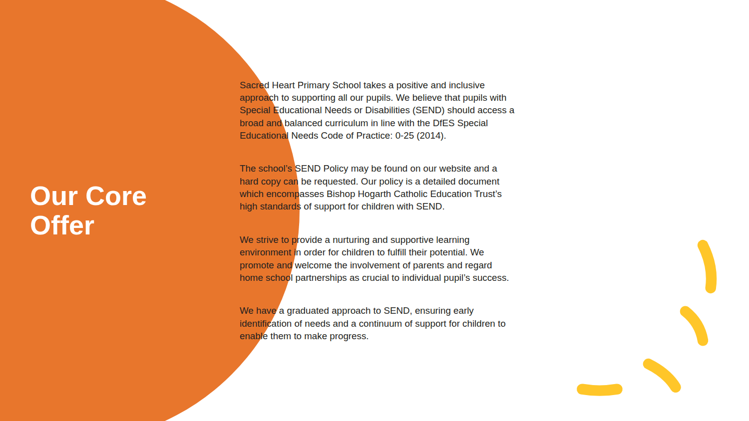Our Core Offer
Sacred Heart Primary School takes a positive and inclusive approach to supporting all our pupils. We believe that pupils with Special Educational Needs or Disabilities (SEND) should access a broad and balanced curriculum in line with the DfES Special Educational Needs Code of Practice: 0-25 (2014).
The school’s SEND Policy may be found on our website and a hard copy can be requested. Our policy is a detailed document which encompasses Bishop Hogarth Catholic Education Trust’s high standards of support for children with SEND.
We strive to provide a nurturing and supportive learning environment in order for children to fulfill their potential. We promote and welcome the involvement of parents and regard home school partnerships as crucial to individual pupil’s success.
We have a graduated approach to SEND, ensuring early identification of needs and a continuum of support for children to enable them to make progress.